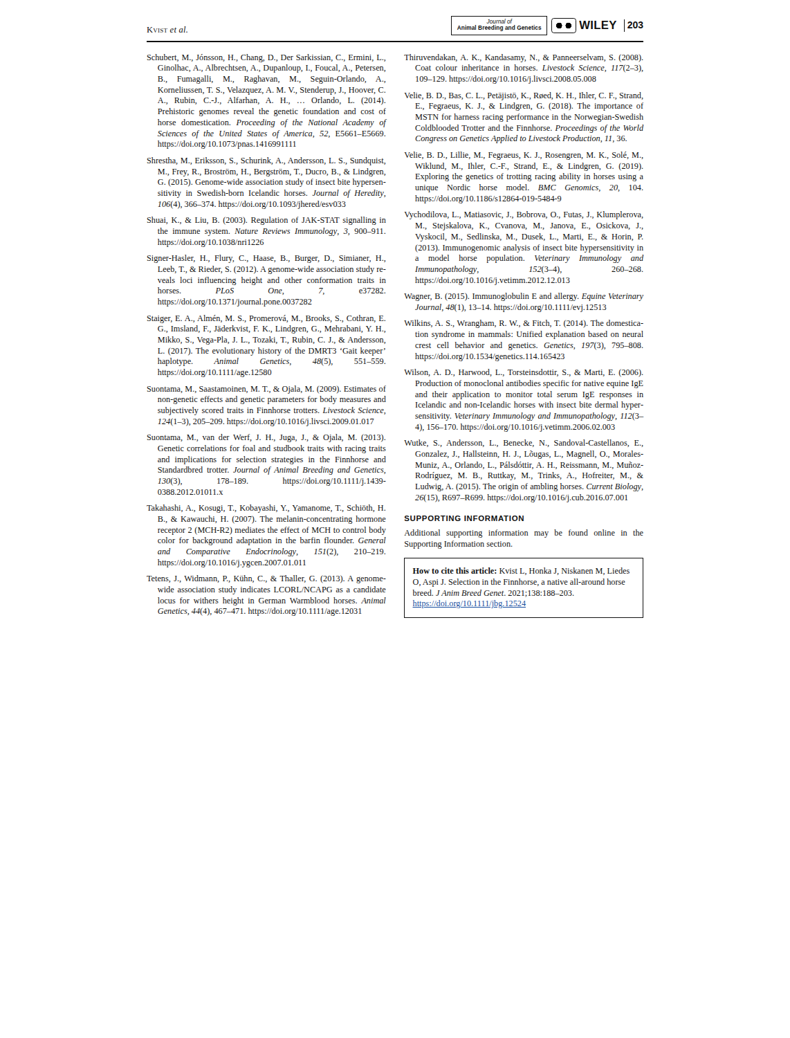Kvist et al.
Journal of Animal Breeding and Genetics WILEY 203
Schubert, M., Jónsson, H., Chang, D., Der Sarkissian, C., Ermini, L., Ginolhac, A., Albrechtsen, A., Dupanloup, I., Foucal, A., Petersen, B., Fumagalli, M., Raghavan, M., Seguin-Orlando, A., Korneliussen, T. S., Velazquez, A. M. V., Stenderup, J., Hoover, C. A., Rubin, C.-J., Alfarhan, A. H., … Orlando, L. (2014). Prehistoric genomes reveal the genetic foundation and cost of horse domestication. Proceeding of the National Academy of Sciences of the United States of America, 52, E5661–E5669. https://doi.org/10.1073/pnas.1416991111
Shrestha, M., Eriksson, S., Schurink, A., Andersson, L. S., Sundquist, M., Frey, R., Broström, H., Bergström, T., Ducro, B., & Lindgren, G. (2015). Genome-wide association study of insect bite hypersensitivity in Swedish-born Icelandic horses. Journal of Heredity, 106(4), 366–374. https://doi.org/10.1093/jhered/esv033
Shuai, K., & Liu, B. (2003). Regulation of JAK-STAT signalling in the immune system. Nature Reviews Immunology, 3, 900–911. https://doi.org/10.1038/nri1226
Signer-Hasler, H., Flury, C., Haase, B., Burger, D., Simianer, H., Leeb, T., & Rieder, S. (2012). A genome-wide association study reveals loci influencing height and other conformation traits in horses. PLoS One, 7, e37282. https://doi.org/10.1371/journal.pone.0037282
Staiger, E. A., Almén, M. S., Promerová, M., Brooks, S., Cothran, E. G., Imsland, F., Jäderkvist, F. K., Lindgren, G., Mehrabani, Y. H., Mikko, S., Vega-Pla, J. L., Tozaki, T., Rubin, C. J., & Andersson, L. (2017). The evolutionary history of the DMRT3 ‘Gait keeper’ haplotype. Animal Genetics, 48(5), 551–559. https://doi.org/10.1111/age.12580
Suontama, M., Saastamoinen, M. T., & Ojala, M. (2009). Estimates of non-genetic effects and genetic parameters for body measures and subjectively scored traits in Finnhorse trotters. Livestock Science, 124(1–3), 205–209. https://doi.org/10.1016/j.livsci.2009.01.017
Suontama, M., van der Werf, J. H., Juga, J., & Ojala, M. (2013). Genetic correlations for foal and studbook traits with racing traits and implications for selection strategies in the Finnhorse and Standardbred trotter. Journal of Animal Breeding and Genetics, 130(3), 178–189. https://doi.org/10.1111/j.1439-0388.2012.01011.x
Takahashi, A., Kosugi, T., Kobayashi, Y., Yamanome, T., Schiöth, H. B., & Kawauchi, H. (2007). The melanin-concentrating hormone receptor 2 (MCH-R2) mediates the effect of MCH to control body color for background adaptation in the barfin flounder. General and Comparative Endocrinology, 151(2), 210–219. https://doi.org/10.1016/j.ygcen.2007.01.011
Tetens, J., Widmann, P., Kühn, C., & Thaller, G. (2013). A genome-wide association study indicates LCORL/NCAPG as a candidate locus for withers height in German Warmblood horses. Animal Genetics, 44(4), 467–471. https://doi.org/10.1111/age.12031
Thiruvendakan, A. K., Kandasamy, N., & Panneerselvam, S. (2008). Coat colour inheritance in horses. Livestock Science, 117(2–3), 109–129. https://doi.org/10.1016/j.livsci.2008.05.008
Velie, B. D., Bas, C. L., Petäjistö, K., Røed, K. H., Ihler, C. F., Strand, E., Fegraeus, K. J., & Lindgren, G. (2018). The importance of MSTN for harness racing performance in the Norwegian-Swedish Coldblooded Trotter and the Finnhorse. Proceedings of the World Congress on Genetics Applied to Livestock Production, 11, 36.
Velie, B. D., Lillie, M., Fegraeus, K. J., Rosengren, M. K., Solé, M., Wiklund, M., Ihler, C.-F., Strand, E., & Lindgren, G. (2019). Exploring the genetics of trotting racing ability in horses using a unique Nordic horse model. BMC Genomics, 20, 104. https://doi.org/10.1186/s12864-019-5484-9
Vychodilova, L., Matiasovic, J., Bobrova, O., Futas, J., Klumplerova, M., Stejskalova, K., Cvanova, M., Janova, E., Osickova, J., Vyskocil, M., Sedlinska, M., Dusek, L., Marti, E., & Horin, P. (2013). Immunogenomic analysis of insect bite hypersensitivity in a model horse population. Veterinary Immunology and Immunopathology, 152(3–4), 260–268. https://doi.org/10.1016/j.vetimm.2012.12.013
Wagner, B. (2015). Immunoglobulin E and allergy. Equine Veterinary Journal, 48(1), 13–14. https://doi.org/10.1111/evj.12513
Wilkins, A. S., Wrangham, R. W., & Fitch, T. (2014). The domestication syndrome in mammals: Unified explanation based on neural crest cell behavior and genetics. Genetics, 197(3), 795–808. https://doi.org/10.1534/genetics.114.165423
Wilson, A. D., Harwood, L., Torsteinsdottir, S., & Marti, E. (2006). Production of monoclonal antibodies specific for native equine IgE and their application to monitor total serum IgE responses in Icelandic and non-Icelandic horses with insect bite dermal hypersensitivity. Veterinary Immunology and Immunopathology, 112(3–4), 156–170. https://doi.org/10.1016/j.vetimm.2006.02.003
Wutke, S., Andersson, L., Benecke, N., Sandoval-Castellanos, E., Gonzalez, J., Hallsteinn, H. J., Lõugas, L., Magnell, O., Morales-Muniz, A., Orlando, L., Pálsdóttir, A. H., Reissmann, M., Muñoz-Rodríguez, M. B., Ruttkay, M., Trinks, A., Hofreiter, M., & Ludwig, A. (2015). The origin of ambling horses. Current Biology, 26(15), R697–R699. https://doi.org/10.1016/j.cub.2016.07.001
Supporting Information
Additional supporting information may be found online in the Supporting Information section.
How to cite this article: Kvist L, Honka J, Niskanen M, Liedes O, Aspi J. Selection in the Finnhorse, a native all-around horse breed. J Anim Breed Genet. 2021;138:188–203. https://doi.org/10.1111/jbg.12524